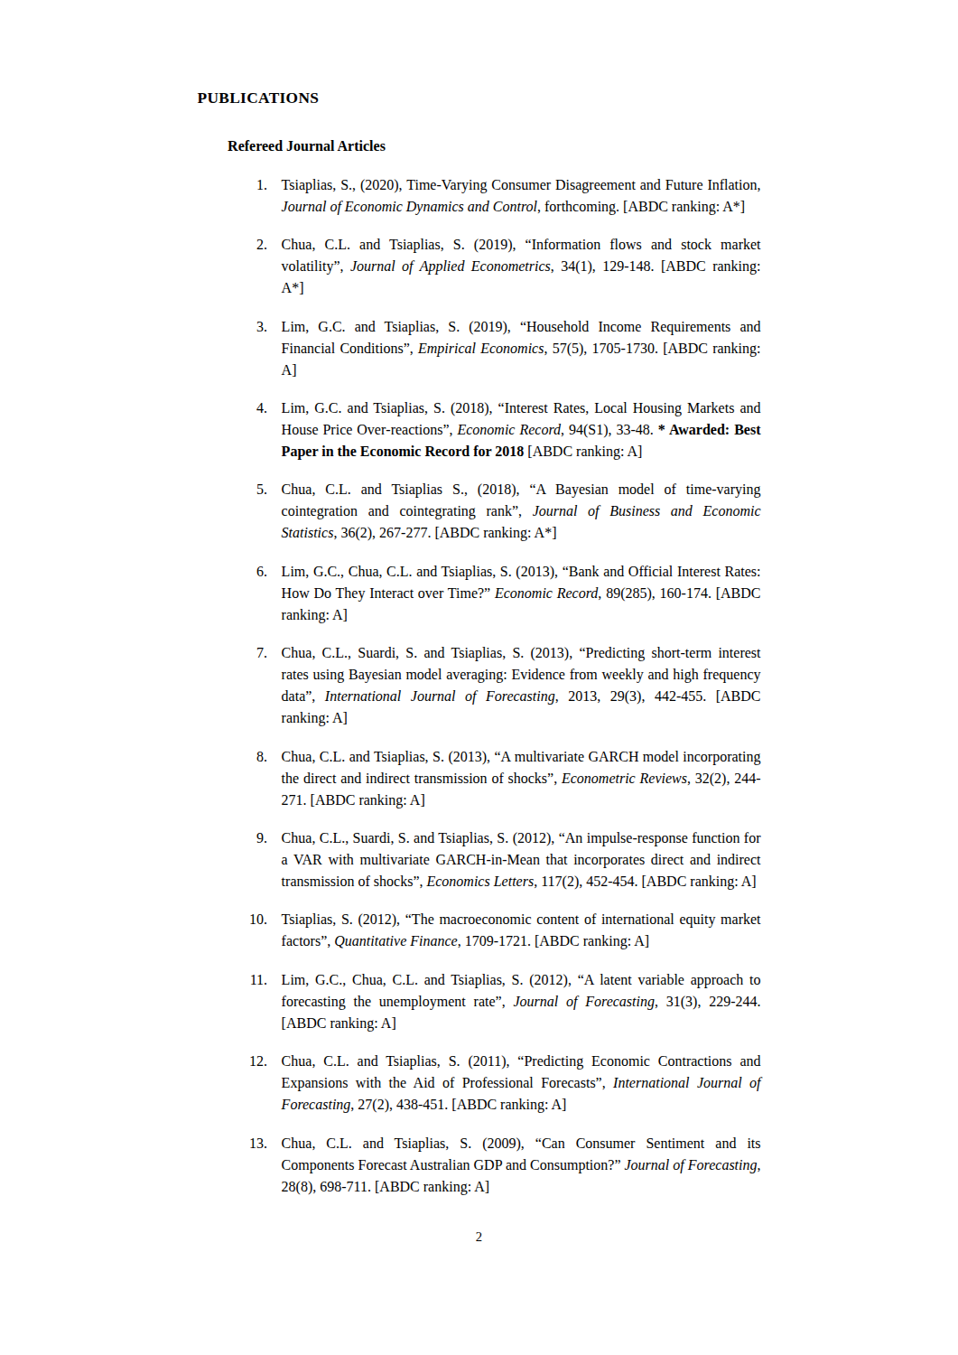PUBLICATIONS
Refereed Journal Articles
Tsiaplias, S., (2020), Time-Varying Consumer Disagreement and Future Inflation, Journal of Economic Dynamics and Control, forthcoming. [ABDC ranking: A*]
Chua, C.L. and Tsiaplias, S. (2019), “Information flows and stock market volatility”, Journal of Applied Econometrics, 34(1), 129-148. [ABDC ranking: A*]
Lim, G.C. and Tsiaplias, S. (2019), “Household Income Requirements and Financial Conditions”, Empirical Economics, 57(5), 1705-1730. [ABDC ranking: A]
Lim, G.C. and Tsiaplias, S. (2018), “Interest Rates, Local Housing Markets and House Price Over‑reactions”, Economic Record, 94(S1), 33-48. * Awarded: Best Paper in the Economic Record for 2018 [ABDC ranking: A]
Chua, C.L. and Tsiaplias S., (2018), “A Bayesian model of time-varying cointegration and cointegrating rank”, Journal of Business and Economic Statistics, 36(2), 267-277. [ABDC ranking: A*]
Lim, G.C., Chua, C.L. and Tsiaplias, S. (2013), “Bank and Official Interest Rates: How Do They Interact over Time?” Economic Record, 89(285), 160-174. [ABDC ranking: A]
Chua, C.L., Suardi, S. and Tsiaplias, S. (2013), “Predicting short-term interest rates using Bayesian model averaging: Evidence from weekly and high frequency data”, International Journal of Forecasting, 2013, 29(3), 442-455. [ABDC ranking: A]
Chua, C.L. and Tsiaplias, S. (2013), “A multivariate GARCH model incorporating the direct and indirect transmission of shocks”, Econometric Reviews, 32(2), 244-271. [ABDC ranking: A]
Chua, C.L., Suardi, S. and Tsiaplias, S. (2012), “An impulse-response function for a VAR with multivariate GARCH-in-Mean that incorporates direct and indirect transmission of shocks”, Economics Letters, 117(2), 452-454. [ABDC ranking: A]
Tsiaplias, S. (2012), “The macroeconomic content of international equity market factors”, Quantitative Finance, 1709-1721. [ABDC ranking: A]
Lim, G.C., Chua, C.L. and Tsiaplias, S. (2012), “A latent variable approach to forecasting the unemployment rate”, Journal of Forecasting, 31(3), 229-244. [ABDC ranking: A]
Chua, C.L. and Tsiaplias, S. (2011), “Predicting Economic Contractions and Expansions with the Aid of Professional Forecasts”, International Journal of Forecasting, 27(2), 438-451. [ABDC ranking: A]
Chua, C.L. and Tsiaplias, S. (2009), “Can Consumer Sentiment and its Components Forecast Australian GDP and Consumption?” Journal of Forecasting, 28(8), 698-711. [ABDC ranking: A]
2